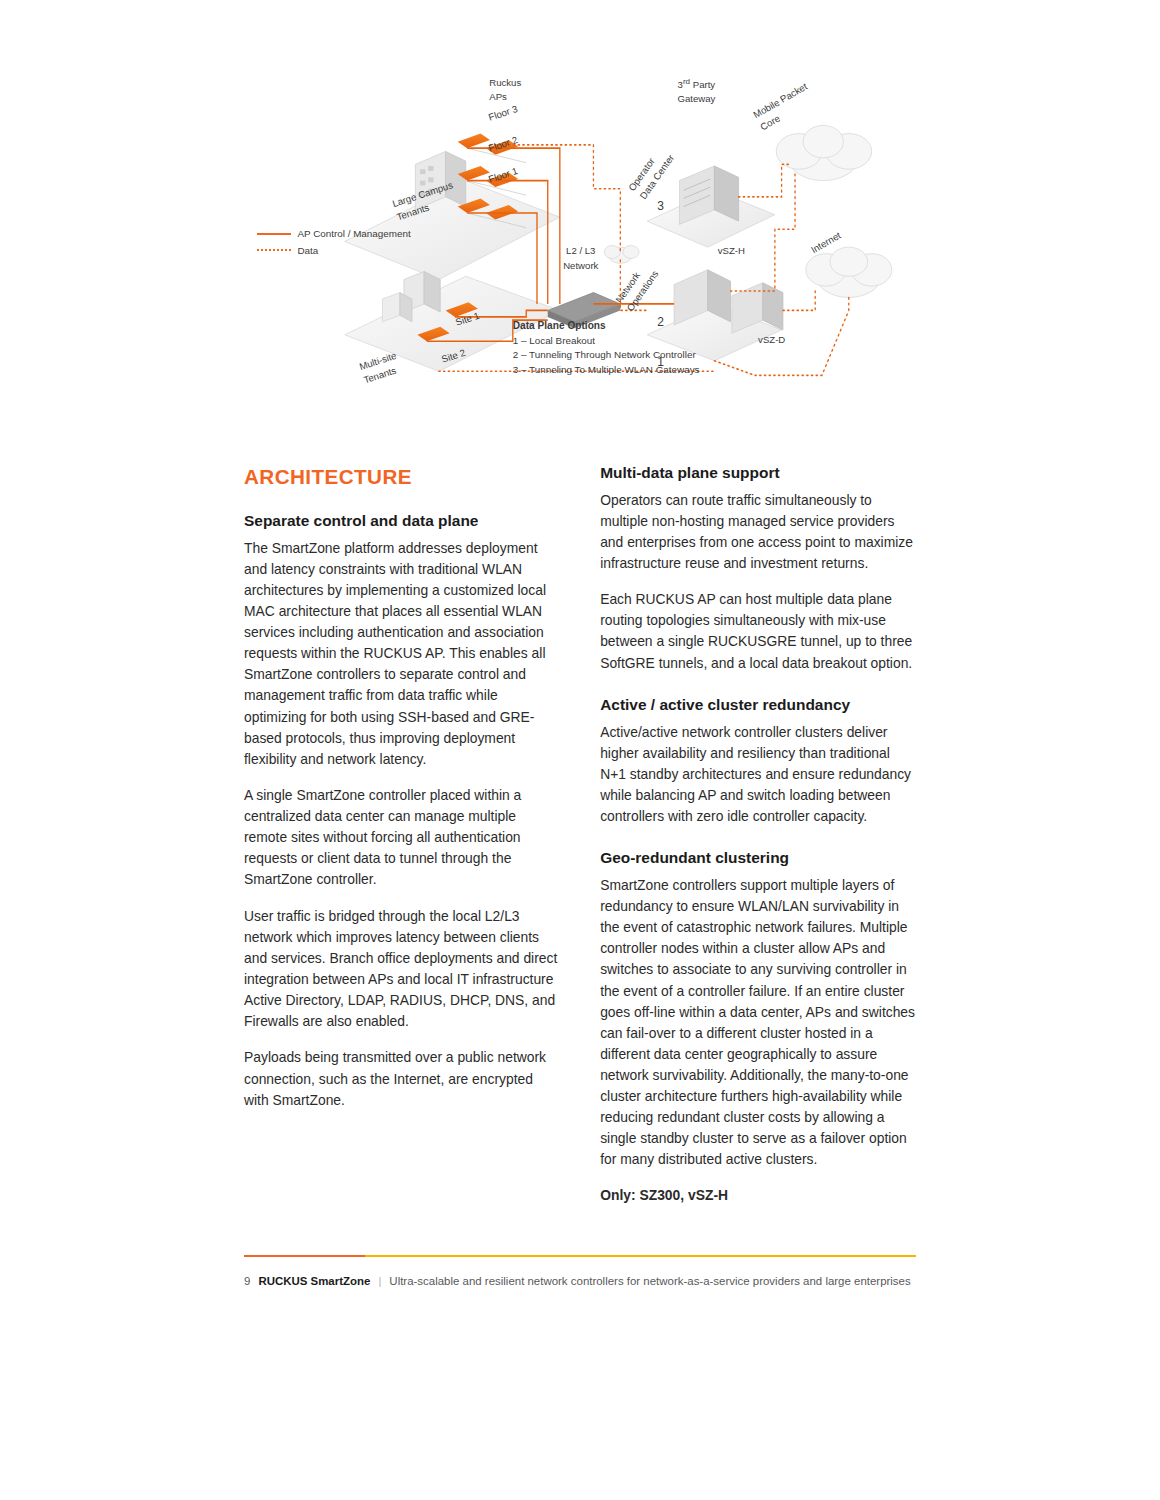Ruckus
APs Large Campus
Tenants Floor 1 Floor 2 Floor 3 Multi-site
Tenants Site 2 Site 1 L2 / L3
Network 3rd Party
Gateway Operator
Data Center Network
Operations vSZ-H vSZ-D Mobile Packet
Core Internet 3 2 1
AP Control / Management
Data
Data Plane Options
1 – Local Breakout
2 – Tunneling Through Network Controller
3 – Tunneling To Multiple WLAN Gateways
Architecture
Separate control and data plane
The SmartZone platform addresses deployment and latency constraints with traditional WLAN architectures by implementing a customized local MAC architecture that places all essential WLAN services including authentication and association requests within the RUCKUS AP. This enables all SmartZone controllers to separate control and management traffic from data traffic while optimizing for both using SSH-based and GRE-based protocols, thus improving deployment flexibility and network latency.
A single SmartZone controller placed within a centralized data center can manage multiple remote sites without forcing all authentication requests or client data to tunnel through the SmartZone controller.
User traffic is bridged through the local L2/L3 network which improves latency between clients and services. Branch office deployments and direct integration between APs and local IT infrastructure Active Directory, LDAP, RADIUS, DHCP, DNS, and Firewalls are also enabled.
Payloads being transmitted over a public network connection, such as the Internet, are encrypted with SmartZone.
Multi-data plane support
Operators can route traffic simultaneously to multiple non-hosting managed service providers and enterprises from one access point to maximize infrastructure reuse and investment returns.
Each RUCKUS AP can host multiple data plane routing topologies simultaneously with mix-use between a single RUCKUSGRE tunnel, up to three SoftGRE tunnels, and a local data breakout option.
Active / active cluster redundancy
Active/active network controller clusters deliver higher availability and resiliency than traditional N+1 standby architectures and ensure redundancy while balancing AP and switch loading between controllers with zero idle controller capacity.
Geo-redundant clustering
SmartZone controllers support multiple layers of redundancy to ensure WLAN/LAN survivability in the event of catastrophic network failures. Multiple controller nodes within a cluster allow APs and switches to associate to any surviving controller in the event of a controller failure. If an entire cluster goes off-line within a data center, APs and switches can fail-over to a different cluster hosted in a different data center geographically to assure network survivability. Additionally, the many-to-one cluster architecture furthers high-availability while reducing redundant cluster costs by allowing a single standby cluster to serve as a failover option for many distributed active clusters.
Only: SZ300, vSZ-H
9 RUCKUS SmartZone | Ultra-scalable and resilient network controllers for network-as-a-service providers and large enterprises